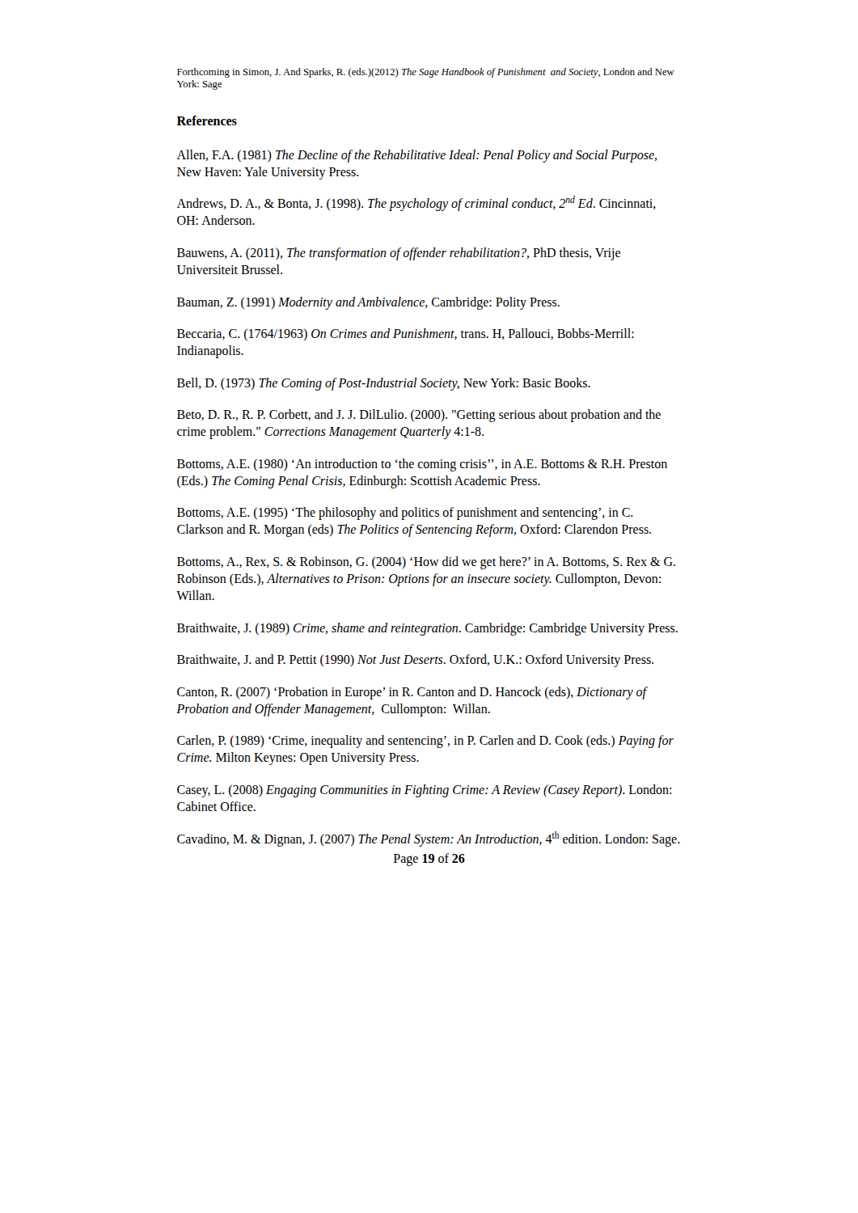Forthcoming in Simon, J. And Sparks, R. (eds.)(2012) The Sage Handbook of Punishment and Society, London and New York: Sage
References
Allen, F.A. (1981) The Decline of the Rehabilitative Ideal: Penal Policy and Social Purpose, New Haven: Yale University Press.
Andrews, D. A., & Bonta, J. (1998). The psychology of criminal conduct, 2nd Ed. Cincinnati, OH: Anderson.
Bauwens, A. (2011), The transformation of offender rehabilitation?, PhD thesis, Vrije Universiteit Brussel.
Bauman, Z. (1991) Modernity and Ambivalence, Cambridge: Polity Press.
Beccaria, C. (1764/1963) On Crimes and Punishment, trans. H, Pallouci, Bobbs-Merrill: Indianapolis.
Bell, D. (1973) The Coming of Post-Industrial Society, New York: Basic Books.
Beto, D. R., R. P. Corbett, and J. J. DilLulio. (2000). "Getting serious about probation and the crime problem." Corrections Management Quarterly 4:1-8.
Bottoms, A.E. (1980) ‘An introduction to ‘the coming crisis’’, in A.E. Bottoms & R.H. Preston (Eds.) The Coming Penal Crisis, Edinburgh: Scottish Academic Press.
Bottoms, A.E. (1995) ‘The philosophy and politics of punishment and sentencing’, in C. Clarkson and R. Morgan (eds) The Politics of Sentencing Reform, Oxford: Clarendon Press.
Bottoms, A., Rex, S. & Robinson, G. (2004) ‘How did we get here?’ in A. Bottoms, S. Rex & G. Robinson (Eds.), Alternatives to Prison: Options for an insecure society. Cullompton, Devon: Willan.
Braithwaite, J. (1989) Crime, shame and reintegration. Cambridge: Cambridge University Press.
Braithwaite, J. and P. Pettit (1990) Not Just Deserts. Oxford, U.K.: Oxford University Press.
Canton, R. (2007) ‘Probation in Europe’ in R. Canton and D. Hancock (eds), Dictionary of Probation and Offender Management, Cullompton: Willan.
Carlen, P. (1989) ‘Crime, inequality and sentencing’, in P. Carlen and D. Cook (eds.) Paying for Crime. Milton Keynes: Open University Press.
Casey, L. (2008) Engaging Communities in Fighting Crime: A Review (Casey Report). London: Cabinet Office.
Cavadino, M. & Dignan, J. (2007) The Penal System: An Introduction, 4th edition. London: Sage.
Page 19 of 26